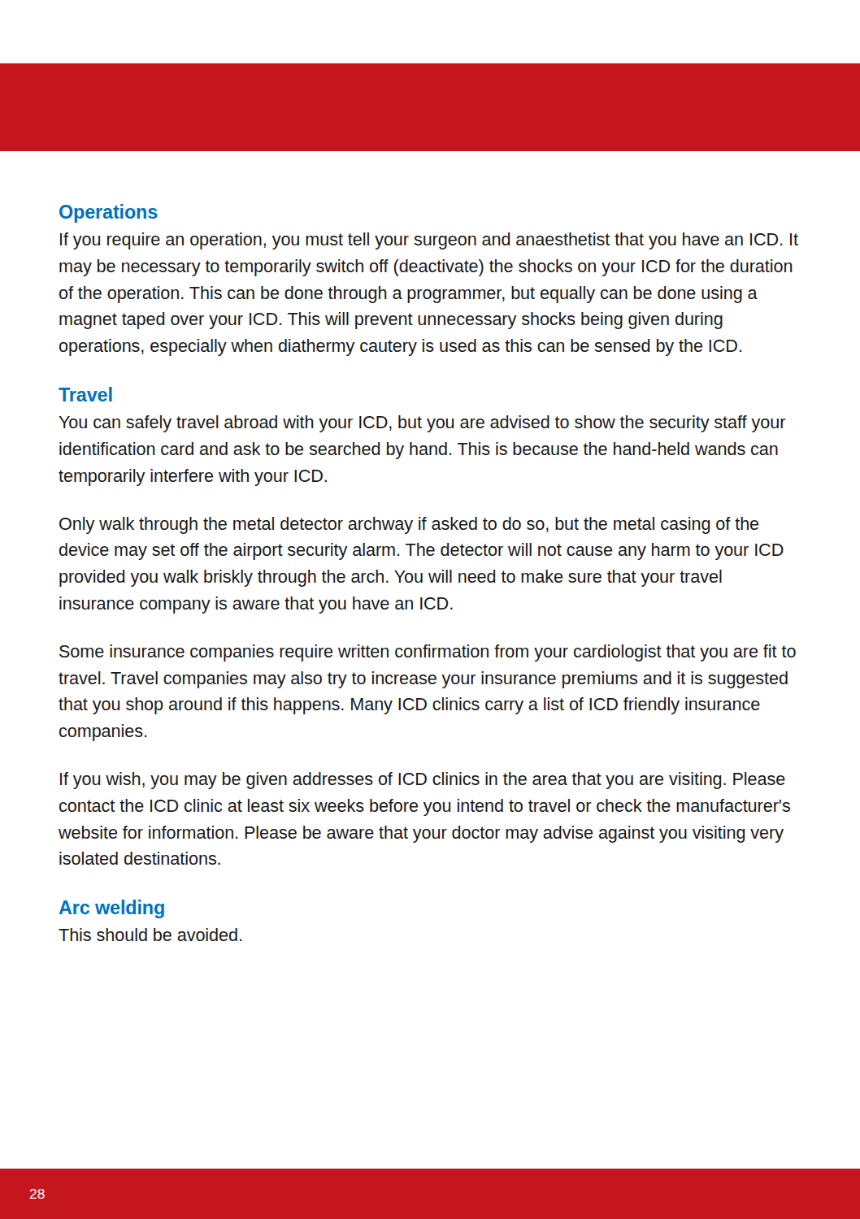Operations
If you require an operation, you must tell your surgeon and anaesthetist that you have an ICD. It may be necessary to temporarily switch off (deactivate) the shocks on your ICD for the duration of the operation. This can be done through a programmer, but equally can be done using a magnet taped over your ICD. This will prevent unnecessary shocks being given during operations, especially when diathermy cautery is used as this can be sensed by the ICD.
Travel
You can safely travel abroad with your ICD, but you are advised to show the security staff your identification card and ask to be searched by hand. This is because the hand-held wands can temporarily interfere with your ICD.
Only walk through the metal detector archway if asked to do so, but the metal casing of the device may set off the airport security alarm. The detector will not cause any harm to your ICD provided you walk briskly through the arch. You will need to make sure that your travel insurance company is aware that you have an ICD.
Some insurance companies require written confirmation from your cardiologist that you are fit to travel. Travel companies may also try to increase your insurance premiums and it is suggested that you shop around if this happens. Many ICD clinics carry a list of ICD friendly insurance companies.
If you wish, you may be given addresses of ICD clinics in the area that you are visiting. Please contact the ICD clinic at least six weeks before you intend to travel or check the manufacturer's website for information. Please be aware that your doctor may advise against you visiting very isolated destinations.
Arc welding
This should be avoided.
28